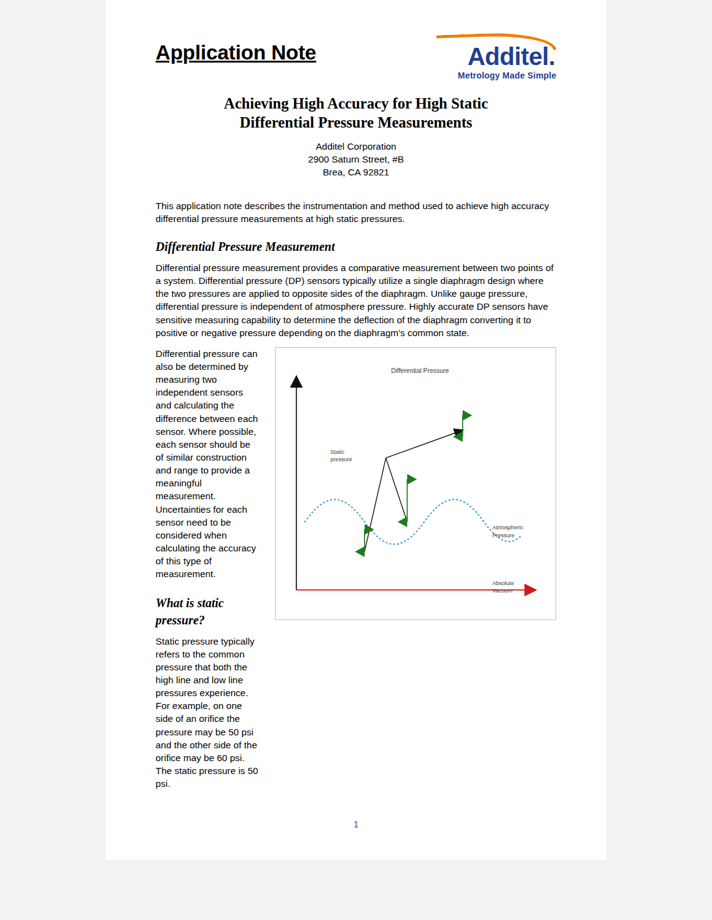Application Note
Additel.
Metrology Made Simple
Achieving High Accuracy for High Static
Differential Pressure Measurements
Additel Corporation
2900 Saturn Street, #B
Brea, CA 92821
This application note describes the instrumentation and method used to achieve high accuracy differential pressure measurements at high static pressures.
Differential Pressure Measurement
Differential pressure measurement provides a comparative measurement between two points of a system. Differential pressure (DP) sensors typically utilize a single diaphragm design where the two pressures are applied to opposite sides of the diaphragm. Unlike gauge pressure, differential pressure is independent of atmosphere pressure. Highly accurate DP sensors have sensitive measuring capability to determine the deflection of the diaphragm converting it to positive or negative pressure depending on the diaphragm’s common state.
Differential pressure can also be determined by measuring two independent sensors and calculating the difference between each sensor. Where possible, each sensor should be of similar construction and range to provide a meaningful measurement. Uncertainties for each sensor need to be considered when calculating the accuracy of this type of measurement.
What is static pressure?
Static pressure typically refers to the common pressure that both the high line and low line pressures experience. For example, on one side of an orifice the pressure may be 50 psi and the other side of the orifice may be 60 psi. The static pressure is 50 psi.
Differential Pressure diagram A vertical axis rises from a red horizontal axis labeled Absolute Vacuum. A dotted blue wavy line represents Atmospheric Pressure. A black line rises to a point labeled Static pressure, from which arrows indicate differential pressure spans above and below. Differential Pressure Static pressure Atmospheric Pressure Absolute Vacuum
1